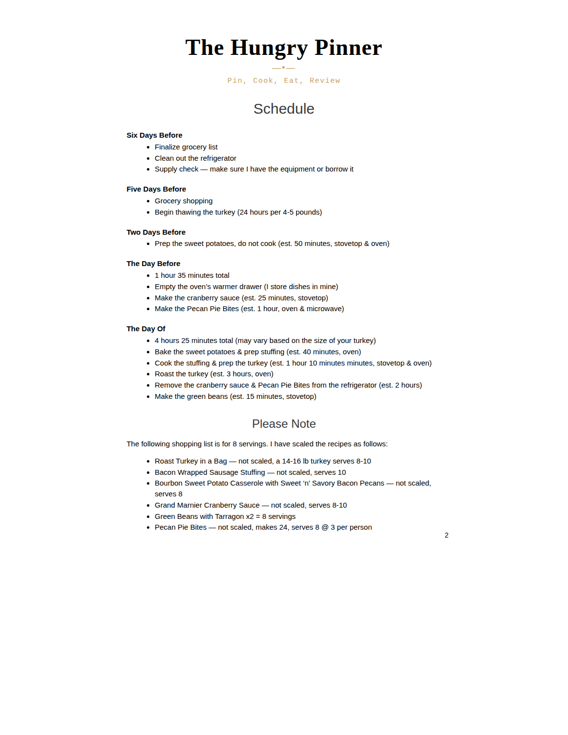The Hungry Pinner
—•—
Pin, Cook, Eat, Review
Schedule
Six Days Before
Finalize grocery list
Clean out the refrigerator
Supply check — make sure I have the equipment or borrow it
Five Days Before
Grocery shopping
Begin thawing the turkey (24 hours per 4-5 pounds)
Two Days Before
Prep the sweet potatoes, do not cook (est. 50 minutes, stovetop & oven)
The Day Before
1 hour 35 minutes total
Empty the oven’s warmer drawer (I store dishes in mine)
Make the cranberry sauce (est. 25 minutes, stovetop)
Make the Pecan Pie Bites (est. 1 hour, oven & microwave)
The Day Of
4 hours 25 minutes total (may vary based on the size of your turkey)
Bake the sweet potatoes & prep stuffing (est. 40 minutes, oven)
Cook the stuffing & prep the turkey (est. 1 hour 10 minutes minutes, stovetop & oven)
Roast the turkey (est. 3 hours, oven)
Remove the cranberry sauce & Pecan Pie Bites from the refrigerator (est. 2 hours)
Make the green beans (est. 15 minutes, stovetop)
Please Note
The following shopping list is for 8 servings. I have scaled the recipes as follows:
Roast Turkey in a Bag — not scaled, a 14-16 lb turkey serves 8-10
Bacon Wrapped Sausage Stuffing — not scaled, serves 10
Bourbon Sweet Potato Casserole with Sweet ‘n’ Savory Bacon Pecans — not scaled, serves 8
Grand Marnier Cranberry Sauce — not scaled, serves 8-10
Green Beans with Tarragon x2 = 8 servings
Pecan Pie Bites — not scaled, makes 24, serves 8 @ 3 per person
2